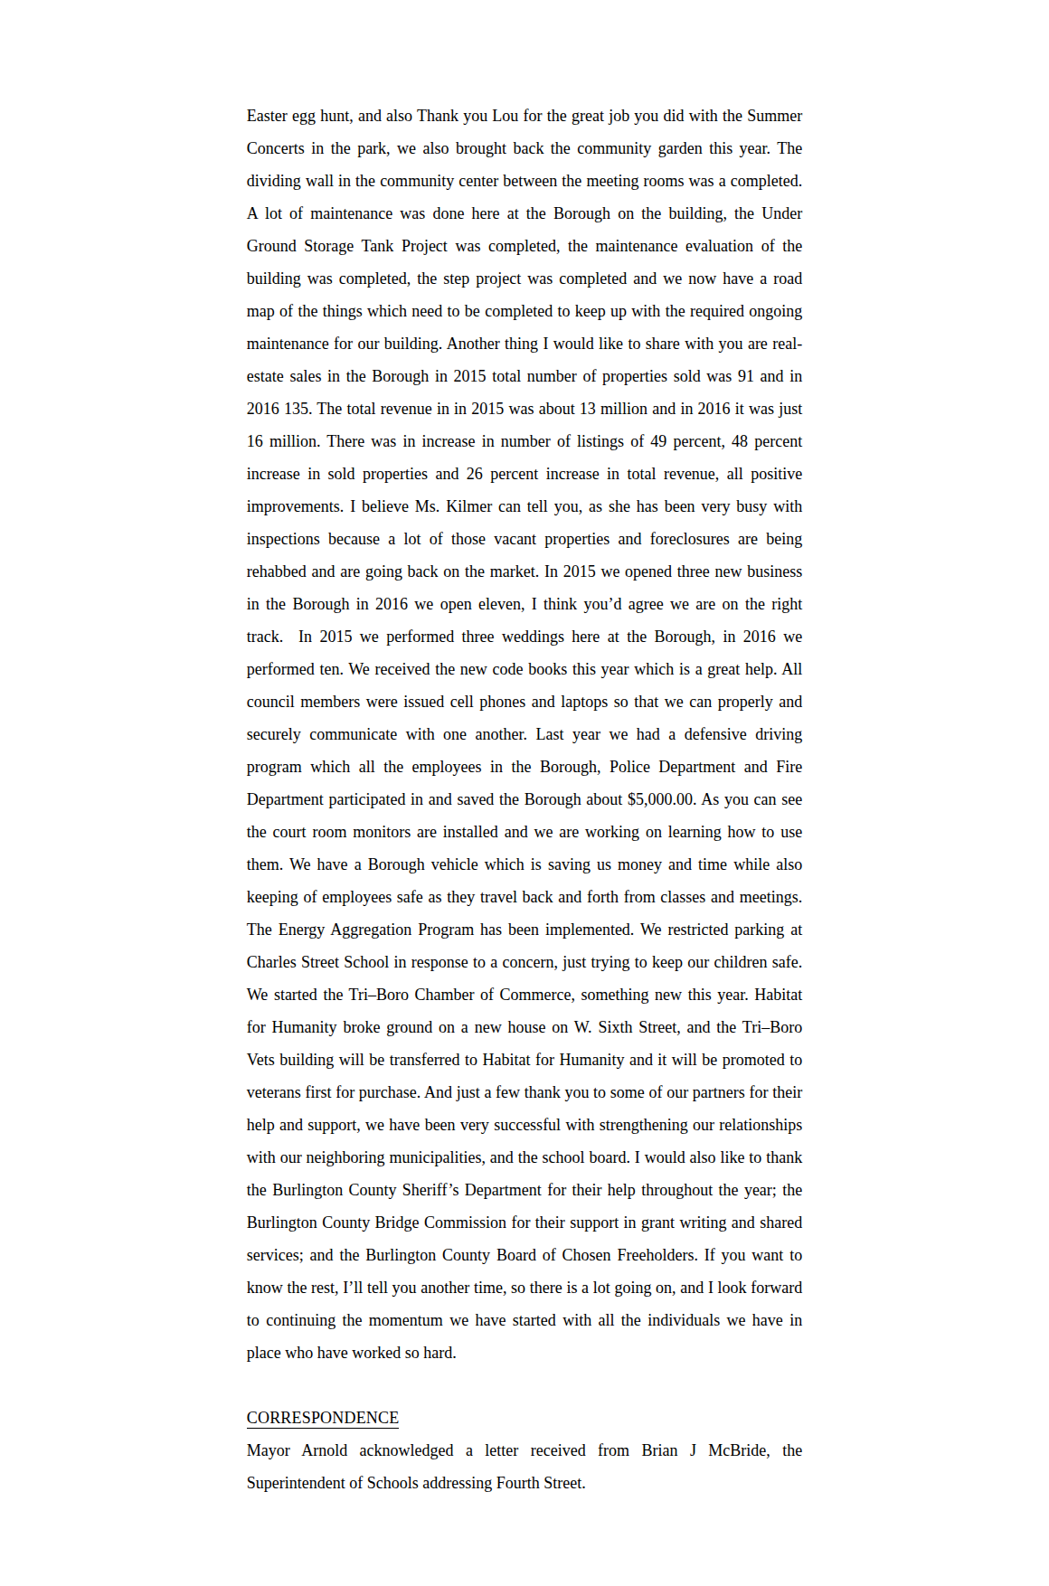Easter egg hunt, and also Thank you Lou for the great job you did with the Summer Concerts in the park, we also brought back the community garden this year. The dividing wall in the community center between the meeting rooms was a completed. A lot of maintenance was done here at the Borough on the building, the Under Ground Storage Tank Project was completed, the maintenance evaluation of the building was completed, the step project was completed and we now have a road map of the things which need to be completed to keep up with the required ongoing maintenance for our building. Another thing I would like to share with you are real-estate sales in the Borough in 2015 total number of properties sold was 91 and in 2016 135. The total revenue in in 2015 was about 13 million and in 2016 it was just 16 million. There was in increase in number of listings of 49 percent, 48 percent increase in sold properties and 26 percent increase in total revenue, all positive improvements. I believe Ms. Kilmer can tell you, as she has been very busy with inspections because a lot of those vacant properties and foreclosures are being rehabbed and are going back on the market. In 2015 we opened three new business in the Borough in 2016 we open eleven, I think you’d agree we are on the right track. In 2015 we performed three weddings here at the Borough, in 2016 we performed ten. We received the new code books this year which is a great help. All council members were issued cell phones and laptops so that we can properly and securely communicate with one another. Last year we had a defensive driving program which all the employees in the Borough, Police Department and Fire Department participated in and saved the Borough about $5,000.00. As you can see the court room monitors are installed and we are working on learning how to use them. We have a Borough vehicle which is saving us money and time while also keeping of employees safe as they travel back and forth from classes and meetings. The Energy Aggregation Program has been implemented. We restricted parking at Charles Street School in response to a concern, just trying to keep our children safe. We started the Tri–Boro Chamber of Commerce, something new this year. Habitat for Humanity broke ground on a new house on W. Sixth Street, and the Tri–Boro Vets building will be transferred to Habitat for Humanity and it will be promoted to veterans first for purchase. And just a few thank you to some of our partners for their help and support, we have been very successful with strengthening our relationships with our neighboring municipalities, and the school board. I would also like to thank the Burlington County Sheriff’s Department for their help throughout the year; the Burlington County Bridge Commission for their support in grant writing and shared services; and the Burlington County Board of Chosen Freeholders. If you want to know the rest, I’ll tell you another time, so there is a lot going on, and I look forward to continuing the momentum we have started with all the individuals we have in place who have worked so hard.
CORRESPONDENCE
Mayor Arnold acknowledged a letter received from Brian J McBride, the Superintendent of Schools addressing Fourth Street.